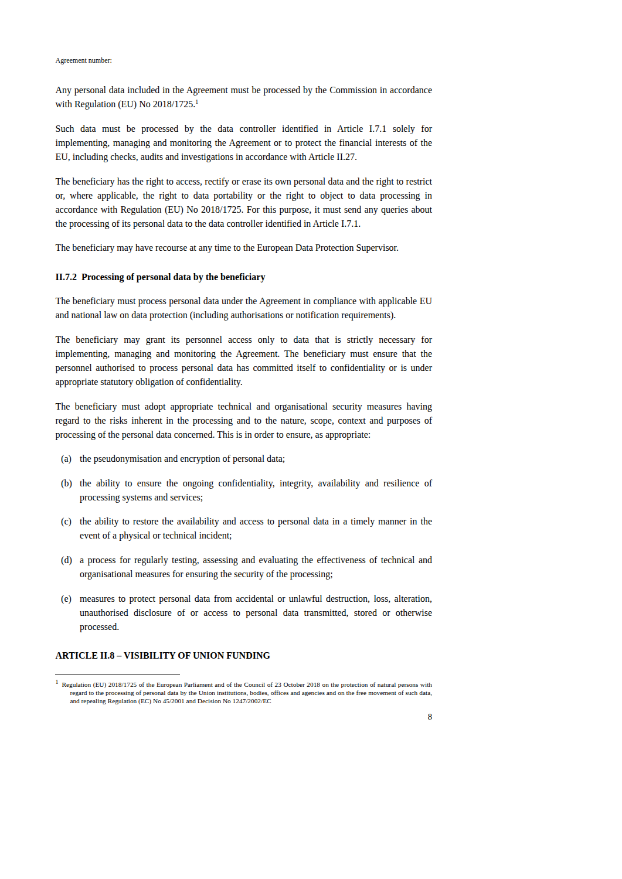Agreement number:
Any personal data included in the Agreement must be processed by the Commission in accordance with Regulation (EU) No 2018/1725.1
Such data must be processed by the data controller identified in Article I.7.1 solely for implementing, managing and monitoring the Agreement or to protect the financial interests of the EU, including checks, audits and investigations in accordance with Article II.27.
The beneficiary has the right to access, rectify or erase its own personal data and the right to restrict or, where applicable, the right to data portability or the right to object to data processing in accordance with Regulation (EU) No 2018/1725. For this purpose, it must send any queries about the processing of its personal data to the data controller identified in Article I.7.1.
The beneficiary may have recourse at any time to the European Data Protection Supervisor.
II.7.2 Processing of personal data by the beneficiary
The beneficiary must process personal data under the Agreement in compliance with applicable EU and national law on data protection (including authorisations or notification requirements).
The beneficiary may grant its personnel access only to data that is strictly necessary for implementing, managing and monitoring the Agreement. The beneficiary must ensure that the personnel authorised to process personal data has committed itself to confidentiality or is under appropriate statutory obligation of confidentiality.
The beneficiary must adopt appropriate technical and organisational security measures having regard to the risks inherent in the processing and to the nature, scope, context and purposes of processing of the personal data concerned. This is in order to ensure, as appropriate:
(a) the pseudonymisation and encryption of personal data;
(b) the ability to ensure the ongoing confidentiality, integrity, availability and resilience of processing systems and services;
(c) the ability to restore the availability and access to personal data in a timely manner in the event of a physical or technical incident;
(d) a process for regularly testing, assessing and evaluating the effectiveness of technical and organisational measures for ensuring the security of the processing;
(e) measures to protect personal data from accidental or unlawful destruction, loss, alteration, unauthorised disclosure of or access to personal data transmitted, stored or otherwise processed.
ARTICLE II.8 – VISIBILITY OF UNION FUNDING
1 Regulation (EU) 2018/1725 of the European Parliament and of the Council of 23 October 2018 on the protection of natural persons with regard to the processing of personal data by the Union institutions, bodies, offices and agencies and on the free movement of such data, and repealing Regulation (EC) No 45/2001 and Decision No 1247/2002/EC
8